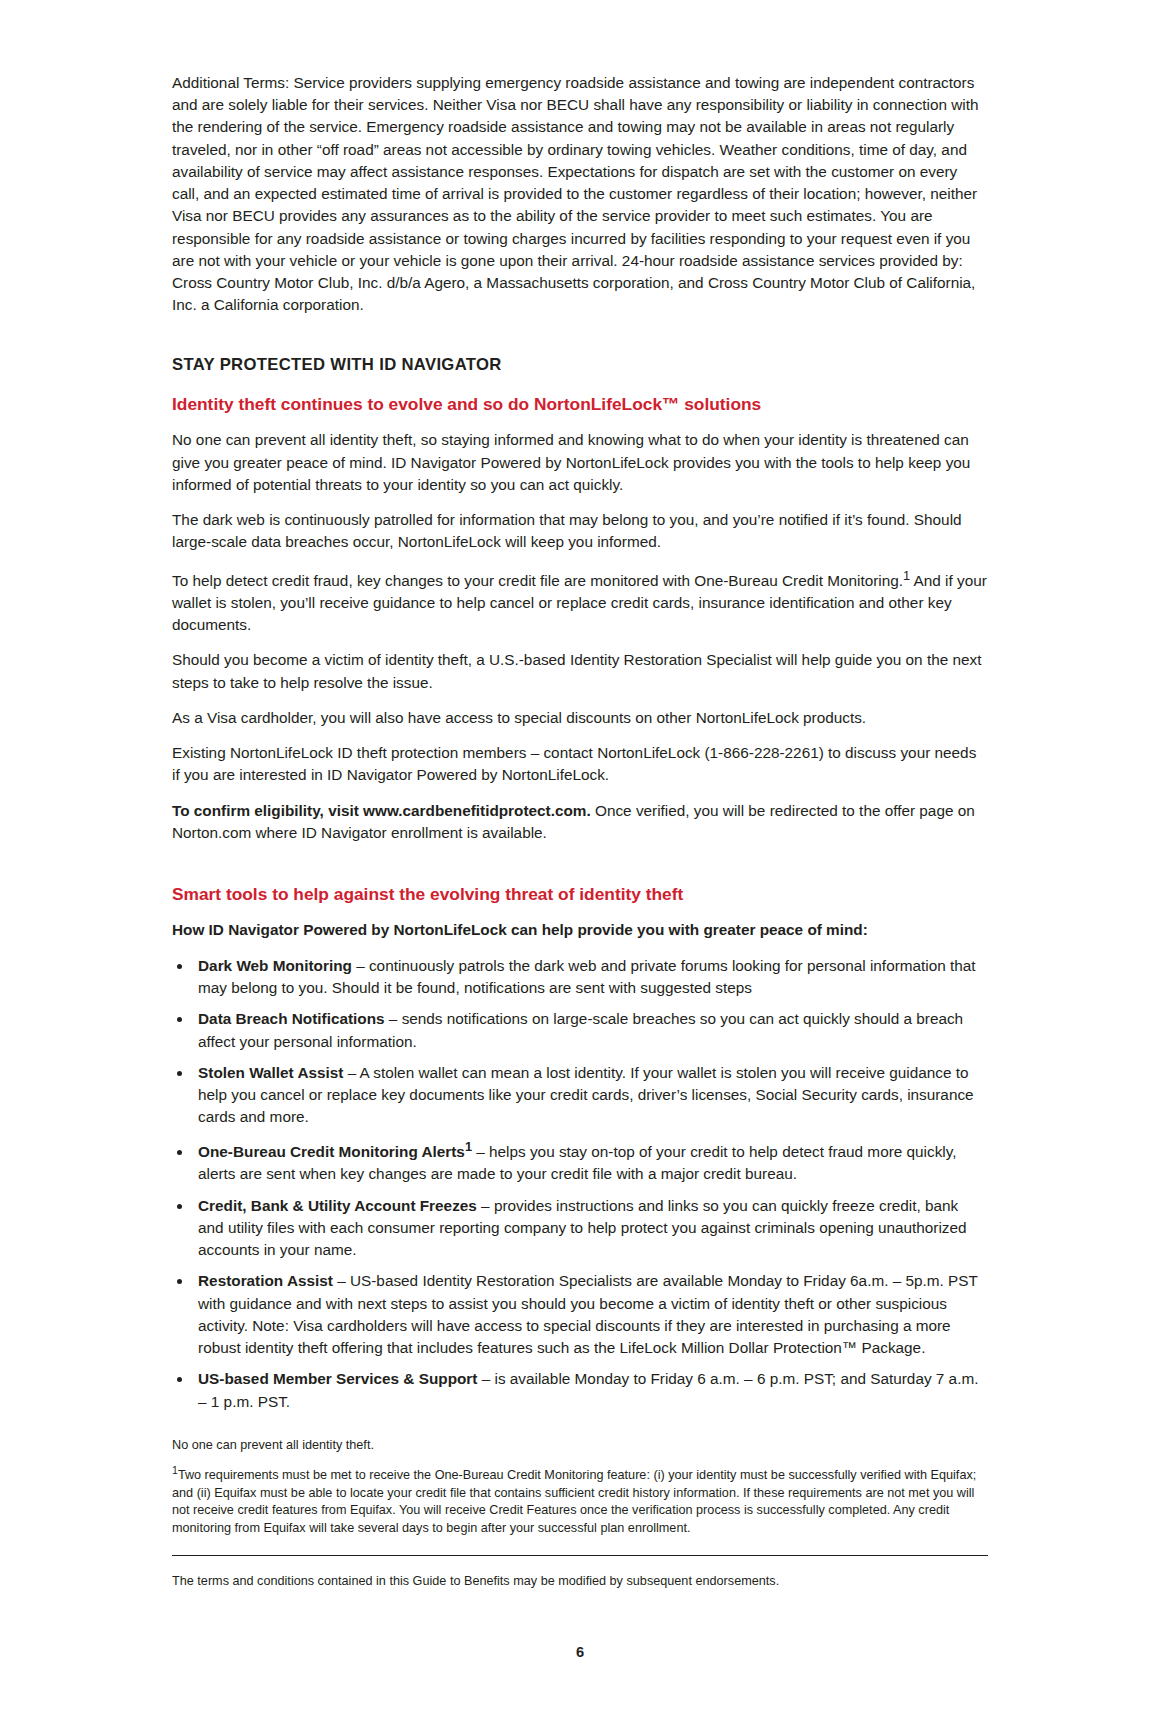Additional Terms: Service providers supplying emergency roadside assistance and towing are independent contractors and are solely liable for their services. Neither Visa nor BECU shall have any responsibility or liability in connection with the rendering of the service. Emergency roadside assistance and towing may not be available in areas not regularly traveled, nor in other “off road” areas not accessible by ordinary towing vehicles. Weather conditions, time of day, and availability of service may affect assistance responses. Expectations for dispatch are set with the customer on every call, and an expected estimated time of arrival is provided to the customer regardless of their location; however, neither Visa nor BECU provides any assurances as to the ability of the service provider to meet such estimates. You are responsible for any roadside assistance or towing charges incurred by facilities responding to your request even if you are not with your vehicle or your vehicle is gone upon their arrival. 24-hour roadside assistance services provided by: Cross Country Motor Club, Inc. d/b/a Agero, a Massachusetts corporation, and Cross Country Motor Club of California, Inc. a California corporation.
Stay Protected with ID Navigator
Identity theft continues to evolve and so do NortonLifeLock™ solutions
No one can prevent all identity theft, so staying informed and knowing what to do when your identity is threatened can give you greater peace of mind. ID Navigator Powered by NortonLifeLock provides you with the tools to help keep you informed of potential threats to your identity so you can act quickly.
The dark web is continuously patrolled for information that may belong to you, and you’re notified if it’s found. Should large-scale data breaches occur, NortonLifeLock will keep you informed.
To help detect credit fraud, key changes to your credit file are monitored with One-Bureau Credit Monitoring.1 And if your wallet is stolen, you’ll receive guidance to help cancel or replace credit cards, insurance identification and other key documents.
Should you become a victim of identity theft, a U.S.-based Identity Restoration Specialist will help guide you on the next steps to take to help resolve the issue.
As a Visa cardholder, you will also have access to special discounts on other NortonLifeLock products.
Existing NortonLifeLock ID theft protection members – contact NortonLifeLock (1-866-228-2261) to discuss your needs if you are interested in ID Navigator Powered by NortonLifeLock.
To confirm eligibility, visit www.cardbenefitidprotect.com. Once verified, you will be redirected to the offer page on Norton.com where ID Navigator enrollment is available.
Smart tools to help against the evolving threat of identity theft
How ID Navigator Powered by NortonLifeLock can help provide you with greater peace of mind:
Dark Web Monitoring – continuously patrols the dark web and private forums looking for personal information that may belong to you. Should it be found, notifications are sent with suggested steps
Data Breach Notifications – sends notifications on large-scale breaches so you can act quickly should a breach affect your personal information.
Stolen Wallet Assist – A stolen wallet can mean a lost identity. If your wallet is stolen you will receive guidance to help you cancel or replace key documents like your credit cards, driver’s licenses, Social Security cards, insurance cards and more.
One-Bureau Credit Monitoring Alerts1 – helps you stay on-top of your credit to help detect fraud more quickly, alerts are sent when key changes are made to your credit file with a major credit bureau.
Credit, Bank & Utility Account Freezes – provides instructions and links so you can quickly freeze credit, bank and utility files with each consumer reporting company to help protect you against criminals opening unauthorized accounts in your name.
Restoration Assist – US-based Identity Restoration Specialists are available Monday to Friday 6a.m. – 5p.m. PST with guidance and with next steps to assist you should you become a victim of identity theft or other suspicious activity. Note: Visa cardholders will have access to special discounts if they are interested in purchasing a more robust identity theft offering that includes features such as the LifeLock Million Dollar Protection™ Package.
US-based Member Services & Support – is available Monday to Friday 6 a.m. – 6 p.m. PST; and Saturday 7 a.m. – 1 p.m. PST.
No one can prevent all identity theft.
1Two requirements must be met to receive the One-Bureau Credit Monitoring feature: (i) your identity must be successfully verified with Equifax; and (ii) Equifax must be able to locate your credit file that contains sufficient credit history information. If these requirements are not met you will not receive credit features from Equifax. You will receive Credit Features once the verification process is successfully completed. Any credit monitoring from Equifax will take several days to begin after your successful plan enrollment.
The terms and conditions contained in this Guide to Benefits may be modified by subsequent endorsements.
6